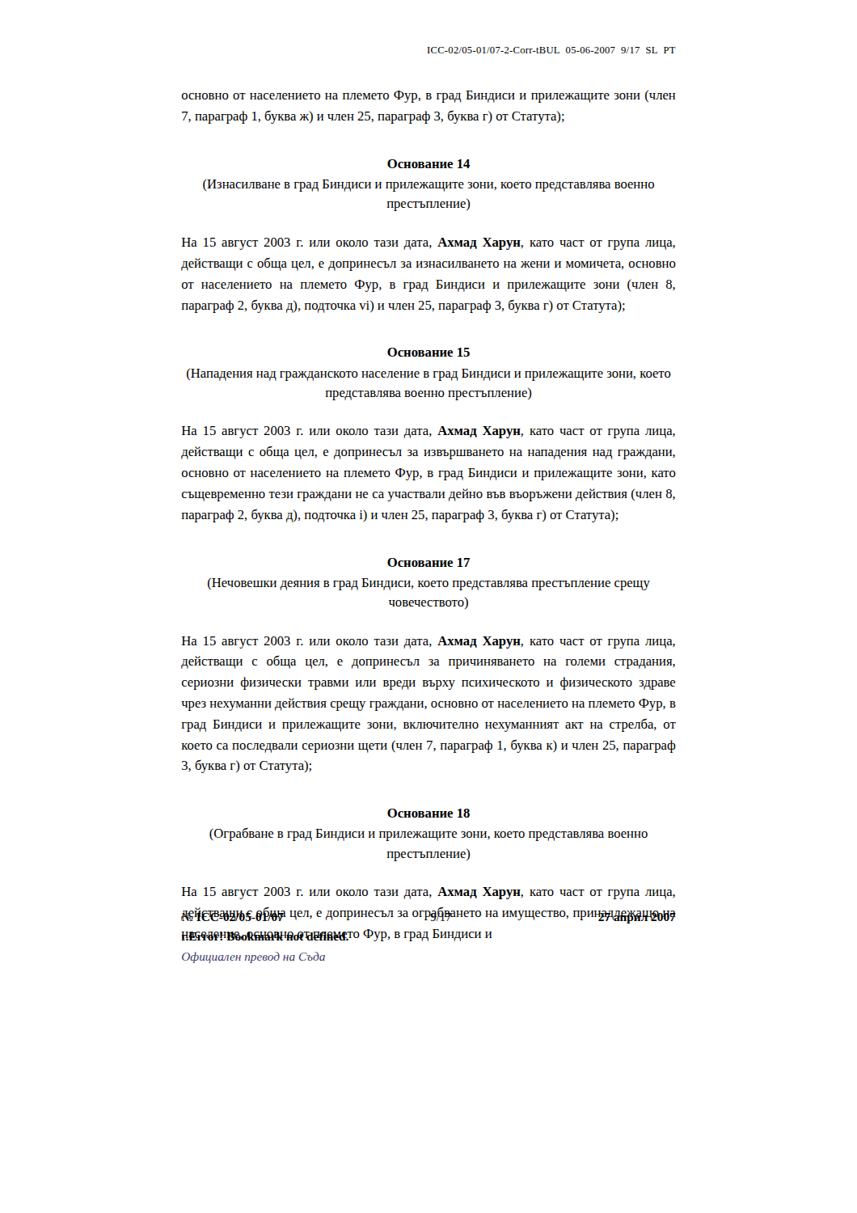ICC-02/05-01/07-2-Corr-tBUL 05-06-2007 9/17 SL PT
основно от населението на племето Фур, в град Биндиси и прилежащите зони (член 7, параграф 1, буква ж) и член 25, параграф 3, буква г) от Статута);
Основание 14
(Изнасилване в град Биндиси и прилежащите зони, което представлява военно престъпление)
На 15 август 2003 г. или около тази дата, Ахмад Харун, като част от група лица, действащи с обща цел, е допринесъл за изнасилването на жени и момичета, основно от населението на племето Фур, в град Биндиси и прилежащите зони (член 8, параграф 2, буква д), подточка vi) и член 25, параграф 3, буква г) от Статута);
Основание 15
(Нападения над гражданското население в град Биндиси и прилежащите зони, което представлява военно престъпление)
На 15 август 2003 г. или около тази дата, Ахмад Харун, като част от група лица, действащи с обща цел, е допринесъл за извършването на нападения над граждани, основно от населението на племето Фур, в град Биндиси и прилежащите зони, като същевременно тези граждани не са участвали дейно във въоръжени действия (член 8, параграф 2, буква д), подточка i) и член 25, параграф 3, буква г) от Статута);
Основание 17
(Нечовешки деяния в град Биндиси, което представлява престъпление срещу човечеството)
На 15 август 2003 г. или около тази дата, Ахмад Харун, като част от група лица, действащи с обща цел, е допринесъл за причиняването на големи страдания, сериозни физически травми или вреди върху психическото и физическото здраве чрез нехуманни действия срещу граждани, основно от населението на племето Фур, в град Биндиси и прилежащите зони, включително нехуманният акт на стрелба, от което са последвали сериозни щети (член 7, параграф 1, буква к) и член 25, параграф 3, буква г) от Статута);
Основание 18
(Ограбване в град Биндиси и прилежащите зони, което представлява военно престъпление)
На 15 август 2003 г. или около тази дата, Ахмад Харун, като част от група лица, действащи с обща цел, е допринесъл за ограбването на имущество, принадлежащо на население, основно от племето Фур, в град Биндиси и
№ ICC-02/05-01/07 9/17 27 април 2007
г.Error! Bookmark not defined.
Официален превод на Съда